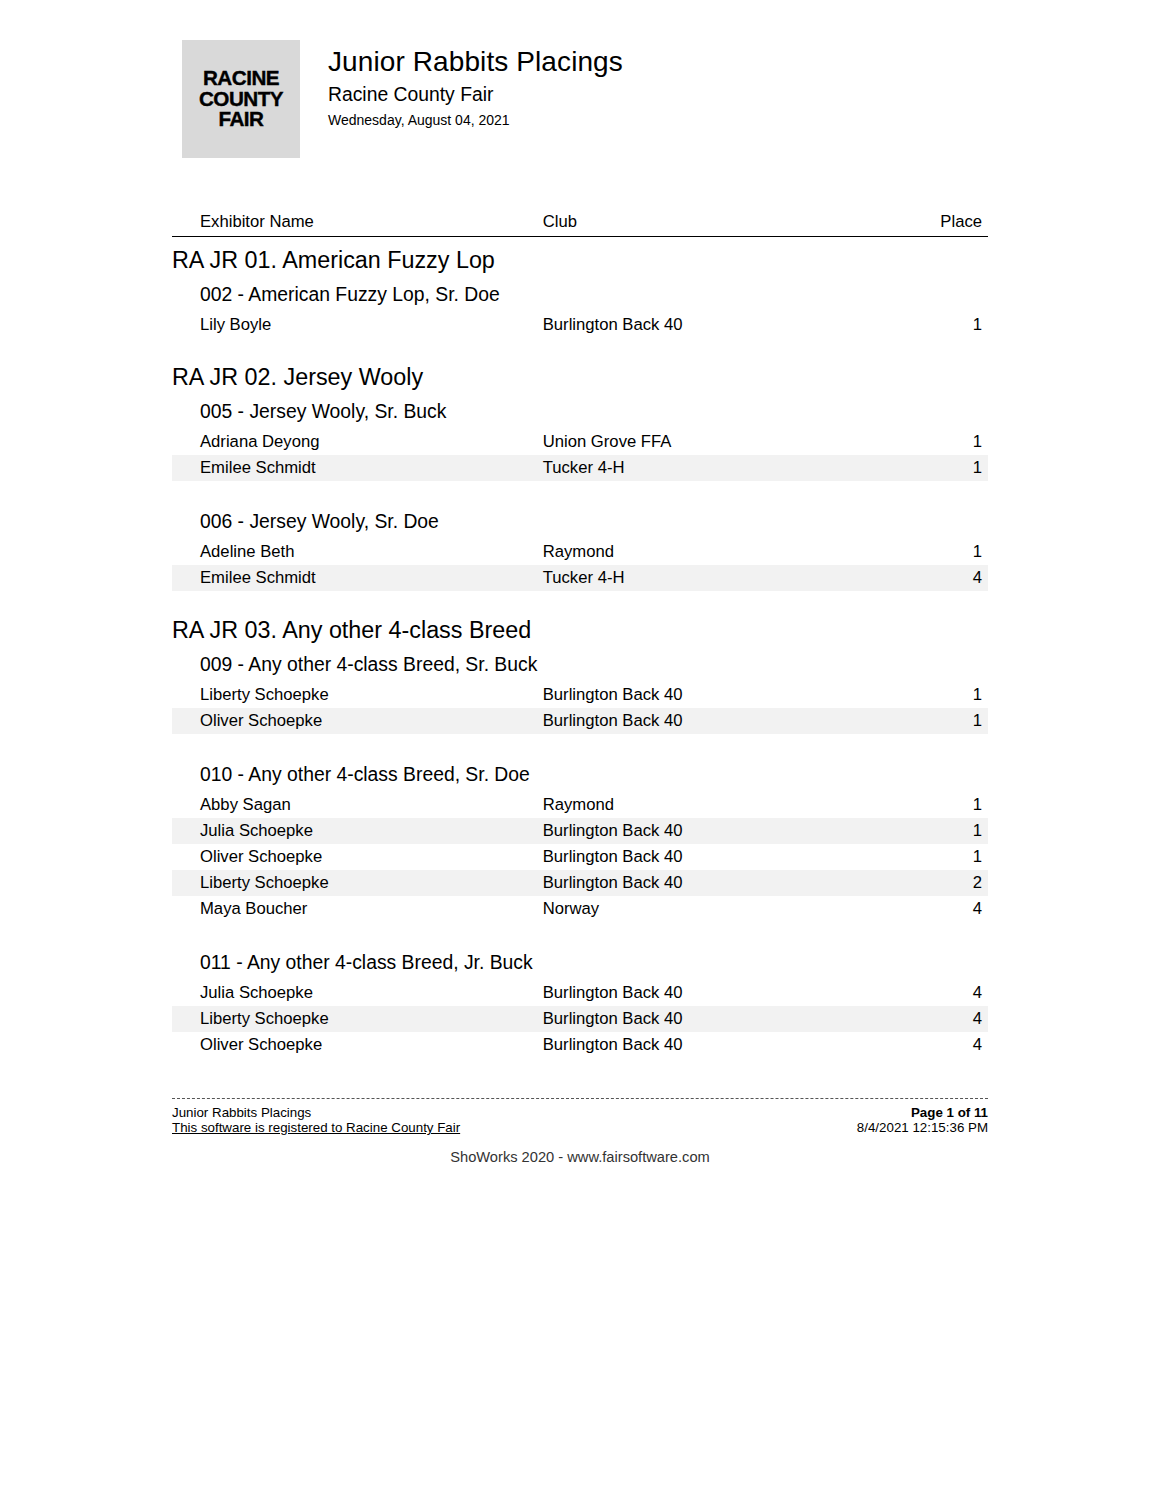RACINE COUNTY FAIR
Junior Rabbits Placings
Racine County Fair
Wednesday, August 04, 2021
| Exhibitor Name | Club | Place |
| --- | --- | --- |
| RA JR 01. American Fuzzy Lop |
| 002 - American Fuzzy Lop, Sr. Doe |
| Lily Boyle | Burlington Back 40 | 1 |
| RA JR 02. Jersey Wooly |
| 005 - Jersey Wooly, Sr. Buck |
| Adriana Deyong | Union Grove FFA | 1 |
| Emilee Schmidt | Tucker 4-H | 1 |
| 006 - Jersey Wooly, Sr. Doe |
| Adeline Beth | Raymond | 1 |
| Emilee Schmidt | Tucker 4-H | 4 |
| RA JR 03. Any other 4-class Breed |
| 009 - Any other 4-class Breed, Sr. Buck |
| Liberty Schoepke | Burlington Back 40 | 1 |
| Oliver Schoepke | Burlington Back 40 | 1 |
| 010 - Any other 4-class Breed, Sr. Doe |
| Abby Sagan | Raymond | 1 |
| Julia Schoepke | Burlington Back 40 | 1 |
| Oliver Schoepke | Burlington Back 40 | 1 |
| Liberty Schoepke | Burlington Back 40 | 2 |
| Maya Boucher | Norway | 4 |
| 011 - Any other 4-class Breed, Jr. Buck |
| Julia Schoepke | Burlington Back 40 | 4 |
| Liberty Schoepke | Burlington Back 40 | 4 |
| Oliver Schoepke | Burlington Back 40 | 4 |
Junior Rabbits Placings
This software is registered to Racine County Fair
Page 1 of 11
8/4/2021 12:15:36 PM
ShoWorks 2020 - www.fairsoftware.com